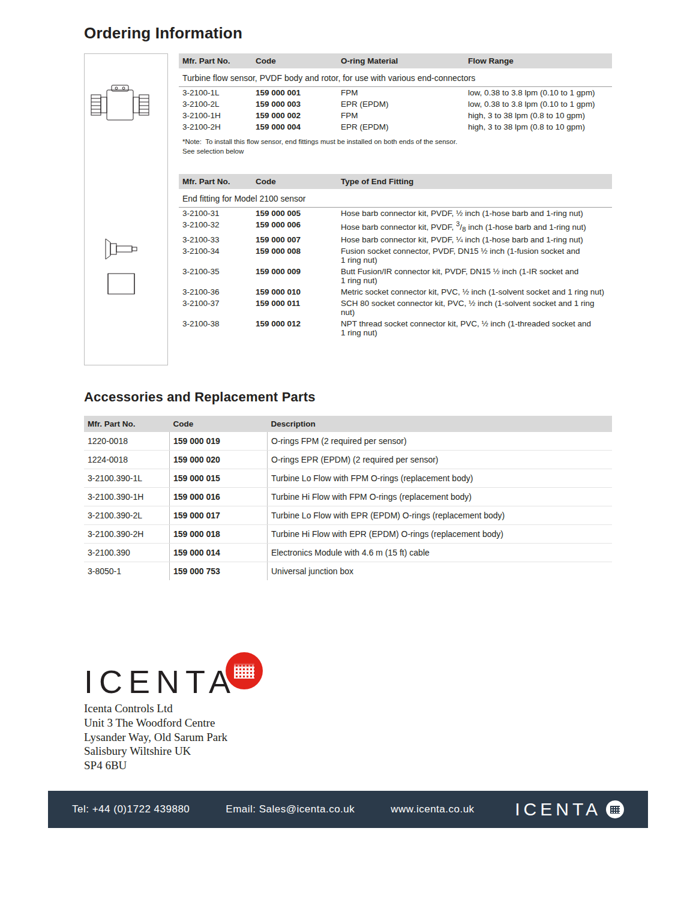Ordering Information
| Mfr. Part No. | Code | O-ring Material | Flow Range |
| --- | --- | --- | --- |
| Turbine flow sensor, PVDF body and rotor, for use with various end-connectors |
| 3-2100-1L | 159 000 001 | FPM | low, 0.38 to 3.8 lpm (0.10 to 1 gpm) |
| 3-2100-2L | 159 000 003 | EPR (EPDM) | low, 0.38 to 3.8 lpm (0.10 to 1 gpm) |
| 3-2100-1H | 159 000 002 | FPM | high, 3 to 38 lpm (0.8 to 10 gpm) |
| 3-2100-2H | 159 000 004 | EPR (EPDM) | high, 3 to 38 lpm (0.8 to 10 gpm) |
*Note: To install this flow sensor, end fittings must be installed on both ends of the sensor.
See selection below
| Mfr. Part No. | Code | Type of End Fitting |
| --- | --- | --- |
| End fitting for Model 2100 sensor |
| 3-2100-31 | 159 000 005 | Hose barb connector kit, PVDF, ½ inch (1-hose barb and 1-ring nut) |
| 3-2100-32 | 159 000 006 | Hose barb connector kit, PVDF, 3 / 8 inch (1-hose barb and 1-ring nut) |
| 3-2100-33 | 159 000 007 | Hose barb connector kit, PVDF, ¼ inch (1-hose barb and 1-ring nut) |
| 3-2100-34 | 159 000 008 | Fusion socket connector, PVDF, DN15 ½ inch (1-fusion socket and 1 ring nut) |
| 3-2100-35 | 159 000 009 | Butt Fusion/IR connector kit, PVDF, DN15 ½ inch (1-IR socket and 1 ring nut) |
| 3-2100-36 | 159 000 010 | Metric socket connector kit, PVC, ½ inch (1-solvent socket and 1 ring nut) |
| 3-2100-37 | 159 000 011 | SCH 80 socket connector kit, PVC, ½ inch (1-solvent socket and 1 ring nut) |
| 3-2100-38 | 159 000 012 | NPT thread socket connector kit, PVC, ½ inch (1-threaded socket and 1 ring nut) |
Accessories and Replacement Parts
| Mfr. Part No. | Code | Description |
| --- | --- | --- |
| 1220-0018 | 159 000 019 | O-rings FPM (2 required per sensor) |
| 1224-0018 | 159 000 020 | O-rings EPR (EPDM) (2 required per sensor) |
| 3-2100.390-1L | 159 000 015 | Turbine Lo Flow with FPM O-rings (replacement body) |
| 3-2100.390-1H | 159 000 016 | Turbine Hi Flow with FPM O-rings (replacement body) |
| 3-2100.390-2L | 159 000 017 | Turbine Lo Flow with EPR (EPDM) O-rings (replacement body) |
| 3-2100.390-2H | 159 000 018 | Turbine Hi Flow with EPR (EPDM) O-rings (replacement body) |
| 3-2100.390 | 159 000 014 | Electronics Module with 4.6 m (15 ft) cable |
| 3-8050-1 | 159 000 753 | Universal junction box |
ICENTA
Icenta Controls Ltd
Unit 3 The Woodford Centre
Lysander Way, Old Sarum Park
Salisbury Wiltshire UK
SP4 6BU
Tel: +44 (0)1722 439880
Email: Sales@icenta.co.uk
www.icenta.co.uk
ICENTA